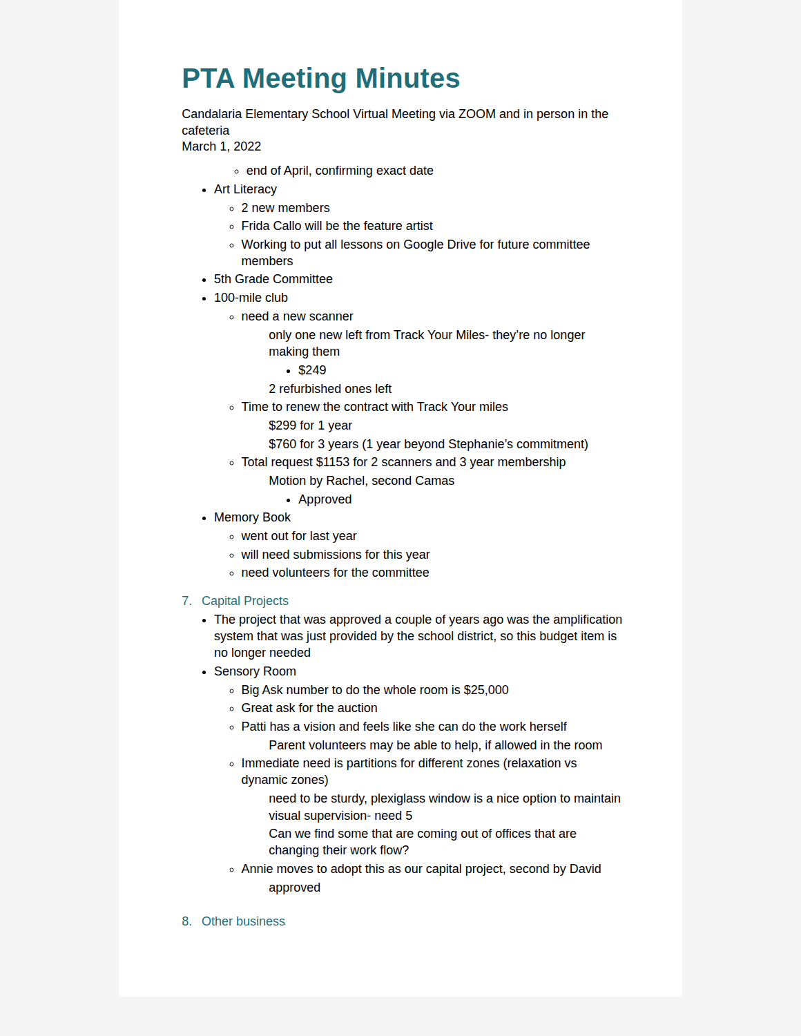PTA Meeting Minutes
Candalaria Elementary School Virtual Meeting via ZOOM and in person in the cafeteria
March 1, 2022
end of April, confirming exact date
Art Literacy
2 new members
Frida Callo will be the feature artist
Working to put all lessons on Google Drive for future committee members
5th Grade Committee
100-mile club
need a new scanner
only one new left from Track Your Miles- they’re no longer making them
$249
2 refurbished ones left
Time to renew the contract with Track Your miles
$299 for 1 year
$760 for 3 years (1 year beyond Stephanie’s commitment)
Total request $1153 for 2 scanners and 3 year membership
Motion by Rachel, second Camas
Approved
Memory Book
went out for last year
will need submissions for this year
need volunteers for the committee
7. Capital Projects
The project that was approved a couple of years ago was the amplification system that was just provided by the school district, so this budget item is no longer needed
Sensory Room
Big Ask number to do the whole room is $25,000
Great ask for the auction
Patti has a vision and feels like she can do the work herself
Parent volunteers may be able to help, if allowed in the room
Immediate need is partitions for different zones (relaxation vs dynamic zones)
need to be sturdy, plexiglass window is a nice option to maintain visual supervision- need 5
Can we find some that are coming out of offices that are changing their work flow?
Annie moves to adopt this as our capital project, second by David
approved
8. Other business